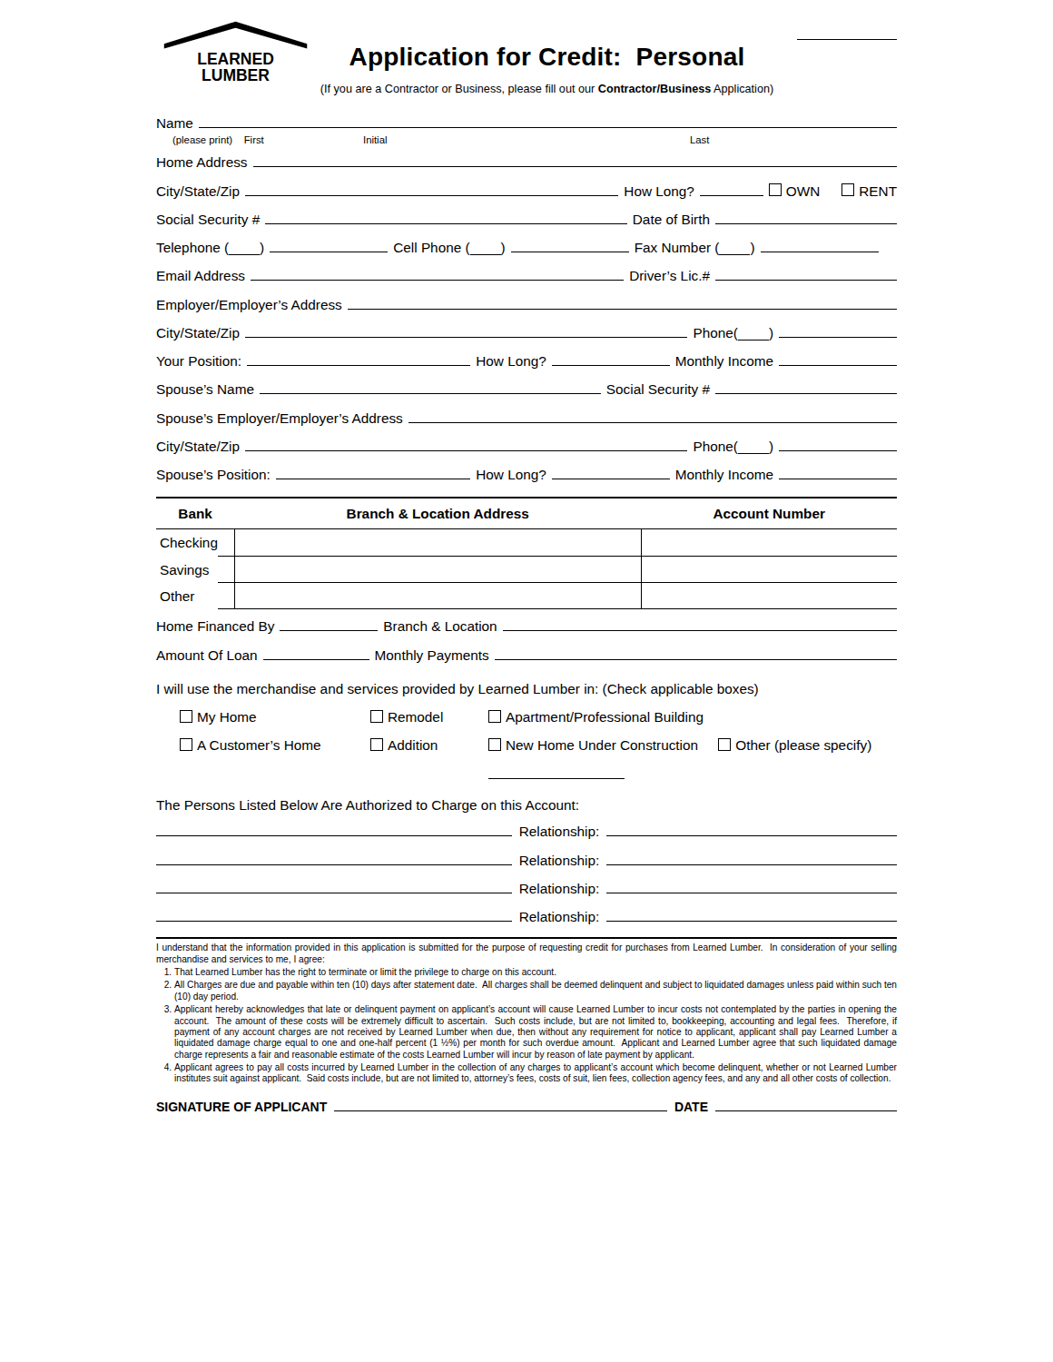LEARNED LUMBER
Application for Credit: Personal
(If you are a Contractor or Business, please fill out our Contractor/Business Application)
Name
(please print) First Initial Last
Home Address
City/State/Zip How Long? OWN RENT
Social Security # Date of Birth
Telephone ( ) Cell Phone ( ) Fax Number ( )
Email Address Driver’s Lic.#
Employer/Employer’s Address
City/State/Zip Phone( )
Your Position: How Long? Monthly Income
Spouse’s Name Social Security #
Spouse’s Employer/Employer’s Address
City/State/Zip Phone( )
Spouse’s Position: How Long? Monthly Income
| Bank | Branch & Location Address | Account Number |
| --- | --- | --- |
| Checking | | | |
| Savings | | | |
| Other | | | |
Home Financed By Branch & Location
Amount Of Loan Monthly Payments
I will use the merchandise and services provided by Learned Lumber in: (Check applicable boxes)
My Home
Remodel
Apartment/Professional Building
A Customer’s Home
Addition
New Home Under Construction Other (please specify)
The Persons Listed Below Are Authorized to Charge on this Account:
Relationship:
Relationship:
Relationship:
Relationship:
I understand that the information provided in this application is submitted for the purpose of requesting credit for purchases from Learned Lumber. In consideration of your selling merchandise and services to me, I agree:
That Learned Lumber has the right to terminate or limit the privilege to charge on this account.
All Charges are due and payable within ten (10) days after statement date. All charges shall be deemed delinquent and subject to liquidated damages unless paid within such ten (10) day period.
Applicant hereby acknowledges that late or delinquent payment on applicant’s account will cause Learned Lumber to incur costs not contemplated by the parties in opening the account. The amount of these costs will be extremely difficult to ascertain. Such costs include, but are not limited to, bookkeeping, accounting and legal fees. Therefore, if payment of any account charges are not received by Learned Lumber when due, then without any requirement for notice to applicant, applicant shall pay Learned Lumber a liquidated damage charge equal to one and one-half percent (1 ½%) per month for such overdue amount. Applicant and Learned Lumber agree that such liquidated damage charge represents a fair and reasonable estimate of the costs Learned Lumber will incur by reason of late payment by applicant.
Applicant agrees to pay all costs incurred by Learned Lumber in the collection of any charges to applicant’s account which become delinquent, whether or not Learned Lumber institutes suit against applicant. Said costs include, but are not limited to, attorney’s fees, costs of suit, lien fees, collection agency fees, and any and all other costs of collection.
SIGNATURE OF APPLICANT DATE